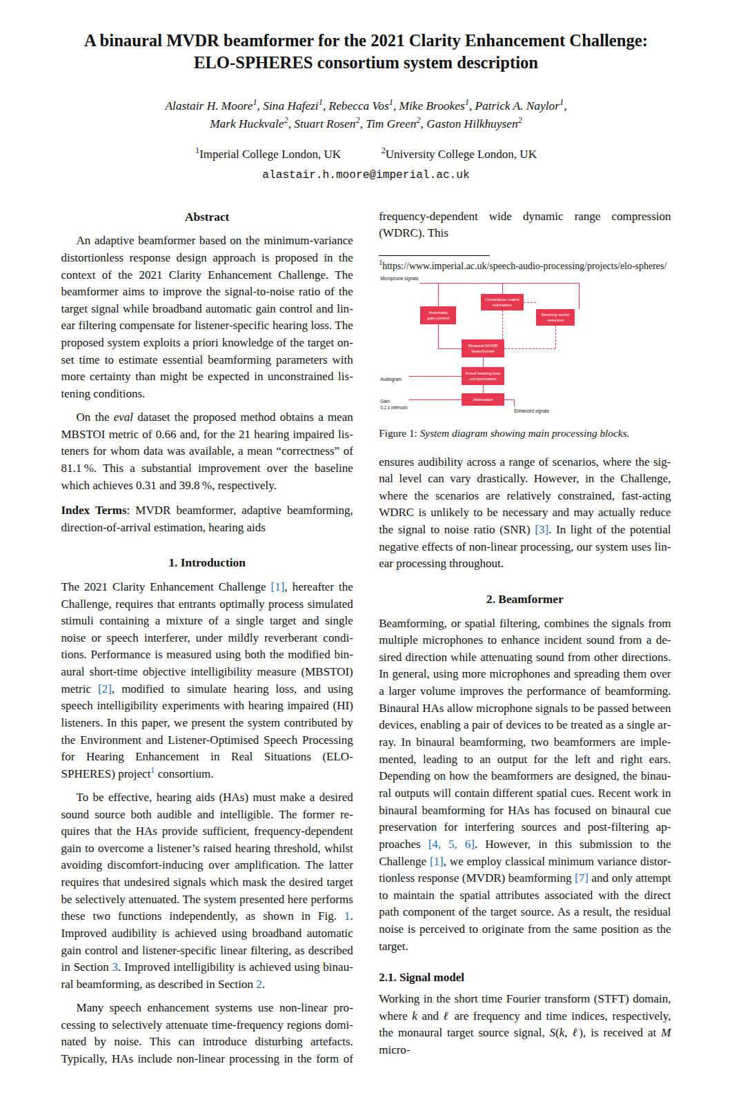A binaural MVDR beamformer for the 2021 Clarity Enhancement Challenge:
ELO-SPHERES consortium system description
Alastair H. Moore1, Sina Hafezi1, Rebecca Vos1, Mike Brookes1, Patrick A. Naylor1,
Mark Huckvale2, Stuart Rosen2, Tim Green2, Gaston Hilkhuysen2
1Imperial College London, UK 2University College London, UK
alastair.h.moore@imperial.ac.uk
Abstract
An adaptive beamformer based on the minimum-variance distortionless response design approach is proposed in the context of the 2021 Clarity Enhancement Challenge. The beamformer aims to improve the signal-to-noise ratio of the target signal while broadband automatic gain control and linear filtering compensate for listener-specific hearing loss. The proposed system exploits a priori knowledge of the target onset time to estimate essential beamforming parameters with more certainty than might be expected in unconstrained listening conditions.
On the eval dataset the proposed method obtains a mean MBSTOI metric of 0.66 and, for the 21 hearing impaired listeners for whom data was available, a mean “correctness” of 81.1 %. This a substantial improvement over the baseline which achieves 0.31 and 39.8 %, respectively.
Index Terms: MVDR beamformer, adaptive beamforming, direction-of-arrival estimation, hearing aids
1. Introduction
The 2021 Clarity Enhancement Challenge [1], hereafter the Challenge, requires that entrants optimally process simulated stimuli containing a mixture of a single target and single noise or speech interferer, under mildly reverberant conditions. Performance is measured using both the modified binaural short-time objective intelligibility measure (MBSTOI) metric [2], modified to simulate hearing loss, and using speech intelligibility experiments with hearing impaired (HI) listeners. In this paper, we present the system contributed by the Environment and Listener-Optimised Speech Processing for Hearing Enhancement in Real Situations (ELO-SPHERES) project1 consortium.
To be effective, hearing aids (HAs) must make a desired sound source both audible and intelligible. The former requires that the HAs provide sufficient, frequency-dependent gain to overcome a listener’s raised hearing threshold, whilst avoiding discomfort-inducing over amplification. The latter requires that undesired signals which mask the desired target be selectively attenuated. The system presented here performs these two functions independently, as shown in Fig. 1. Improved audibility is achieved using broadband automatic gain control and listener-specific linear filtering, as described in Section 3. Improved intelligibility is achieved using binaural beamforming, as described in Section 2.
Many speech enhancement systems use non-linear processing to selectively attenuate time-frequency regions dominated by noise. This can introduce disturbing artefacts. Typically, HAs include non-linear processing in the form of frequency-dependent wide dynamic range compression (WDRC). This
1https://www.imperial.ac.uk/speech-audio-processing/projects/elo-spheres/
Microphone signals
Audiogram
Gain
0.1 s intervals
Enhanced signals
Automatic
gain control
Covariance matrix
estimation
Steering vector
selection
Binaural MVDR
beamformer
Fixed hearing loss
compensation
Attenuator
Figure 1: System diagram showing main processing blocks.
ensures audibility across a range of scenarios, where the signal level can vary drastically. However, in the Challenge, where the scenarios are relatively constrained, fast-acting WDRC is unlikely to be necessary and may actually reduce the signal to noise ratio (SNR) [3]. In light of the potential negative effects of non-linear processing, our system uses linear processing throughout.
2. Beamformer
Beamforming, or spatial filtering, combines the signals from multiple microphones to enhance incident sound from a desired direction while attenuating sound from other directions. In general, using more microphones and spreading them over a larger volume improves the performance of beamforming. Binaural HAs allow microphone signals to be passed between devices, enabling a pair of devices to be treated as a single array. In binaural beamforming, two beamformers are implemented, leading to an output for the left and right ears. Depending on how the beamformers are designed, the binaural outputs will contain different spatial cues. Recent work in binaural beamforming for HAs has focused on binaural cue preservation for interfering sources and post-filtering approaches [4, 5, 6]. However, in this submission to the Challenge [1], we employ classical minimum variance distortionless response (MVDR) beamforming [7] and only attempt to maintain the spatial attributes associated with the direct path component of the target source. As a result, the residual noise is perceived to originate from the same position as the target.
2.1. Signal model
Working in the short time Fourier transform (STFT) domain, where k and ℓ are frequency and time indices, respectively, the monaural target source signal, S(k, ℓ), is received at M micro-